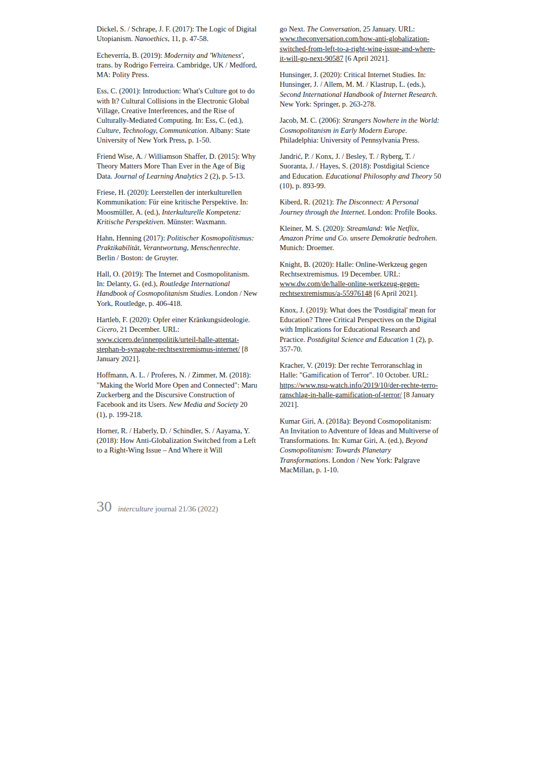Dickel, S. / Schrape, J. F. (2017): The Logic of Digital Utopianism. Nanoethics, 11, p. 47-58.
Echeverría, B. (2019): Modernity and 'Whiteness', trans. by Rodrigo Ferreira. Cambridge, UK / Medford, MA: Polity Press.
Ess, C. (2001): Introduction: What's Culture got to do with It? Cultural Collisions in the Electronic Global Village, Creative Interferences, and the Rise of Culturally-Mediated Computing. In: Ess, C. (ed.), Culture, Technology, Communication. Albany: State University of New York Press, p. 1-50.
Friend Wise, A. / Williamson Shaffer, D. (2015): Why Theory Matters More Than Ever in the Age of Big Data. Journal of Learning Analytics 2 (2), p. 5-13.
Friese, H. (2020): Leerstellen der interkulturellen Kommunikation: Für eine kritische Perspektive. In: Moosmüller, A. (ed.), Interkulturelle Kompetenz: Kritische Perspektiven. Münster: Waxmann.
Hahn, Henning (2017): Politischer Kosmopolitismus: Praktikabilität, Verantwortung, Menschenrechte. Berlin / Boston: de Gruyter.
Hall, O. (2019): The Internet and Cosmopolitanism. In: Delanty, G. (ed.), Routledge International Handbook of Cosmopolitanism Studies. London / New York, Routledge, p. 406-418.
Hartleb, F. (2020): Opfer einer Kränkungsideologie. Cicero, 21 December. URL: www.cicero.de/innenpolitik/urteil-halle-attentat-stephan-b-synagohe-rechtsextremismus-internet/ [8 January 2021].
Hoffmann, A. L. / Proferes, N. / Zimmer, M. (2018): "Making the World More Open and Connected": Maru Zuckerberg and the Discursive Construction of Facebook and its Users. New Media and Society 20 (1), p. 199-218.
Horner, R. / Haberly, D. / Schindler, S. / Aayama, Y. (2018): How Anti-Globalization Switched from a Left to a Right-Wing Issue – And Where it Will
go Next. The Conversation, 25 January. URL: www.theconversation.com/how-anti-globalization-switched-from-left-to-a-right-wing-issue-and-where-it-will-go-next-90587 [6 April 2021].
Hunsinger, J. (2020): Critical Internet Studies. In: Hunsinger, J. / Allem, M. M. / Klastrup, L. (eds.), Second International Handbook of Internet Research. New York: Springer, p. 263-278.
Jacob, M. C. (2006): Strangers Nowhere in the World: Cosmopolitanism in Early Modern Europe. Philadelphia: University of Pennsylvania Press.
Jandrić, P. / Konx, J. / Besley, T. / Ryberg, T. / Suoranta, J. / Hayes, S. (2018): Postdigital Science and Education. Educational Philosophy and Theory 50 (10), p. 893-99.
Kiberd, R. (2021): The Disconnect: A Personal Journey through the Internet. London: Profile Books.
Kleiner, M. S. (2020): Streamland: Wie Netflix, Amazon Prime und Co. unsere Demokratie bedrohen. Munich: Droemer.
Knight, B. (2020): Halle: Online-Werkzeug gegen Rechtsextremismus. 19 December. URL: www.dw.com/de/halle-online-werkzeug-gegen-rechtsextremismus/a-55976148 [6 April 2021].
Knox, J. (2019): What does the 'Postdigital' mean for Education? Three Critical Perspectives on the Digital with Implications for Educational Research and Practice. Postdigital Science and Education 1 (2), p. 357-70.
Kracher, V. (2019): Der rechte Terroranschlag in Halle: "Gamification of Terror". 10 October. URL: https://www.nsu-watch.info/2019/10/der-rechte-terroranschlag-in-halle-gamification-of-terror/ [8 January 2021].
Kumar Giri, A. (2018a): Beyond Cosmopolitanism: An Invitation to Adventure of Ideas and Multiverse of Transformations. In: Kumar Giri, A. (ed.), Beyond Cosmopolitanism: Towards Planetary Transformations. London / New York: Palgrave MacMillan, p. 1-10.
30 interculture journal 21/36 (2022)